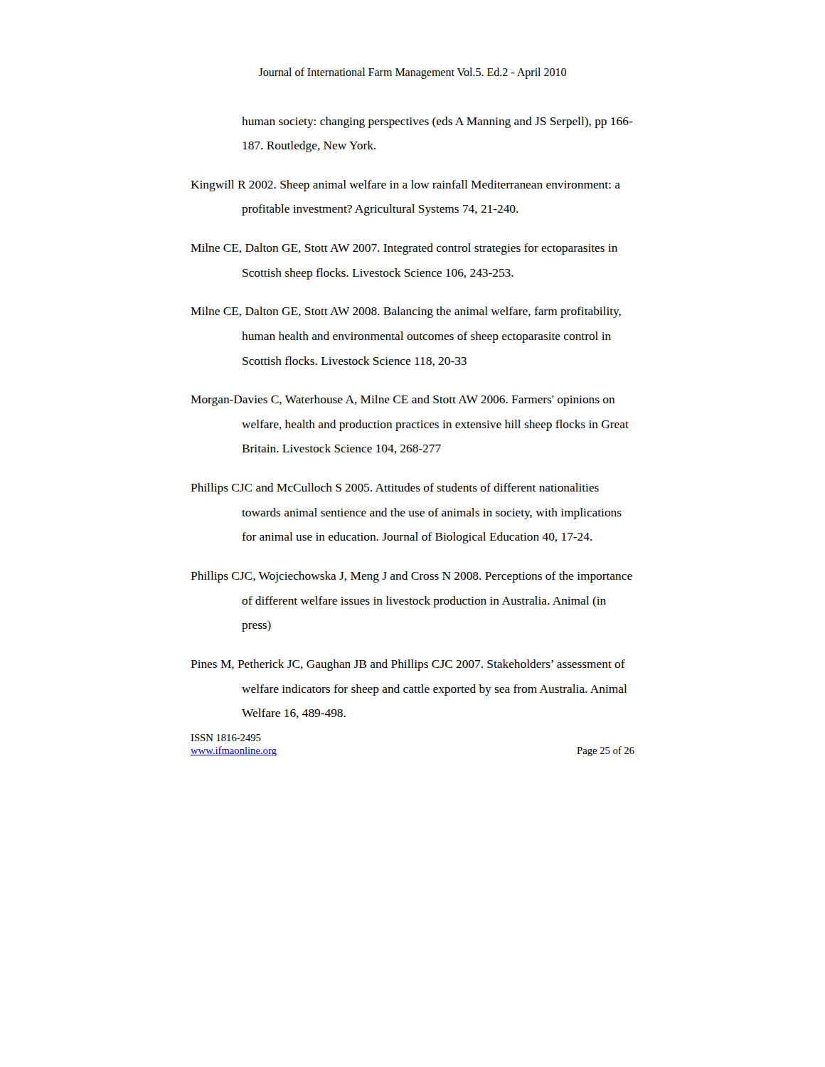Journal of International Farm Management Vol.5. Ed.2 - April 2010
human society: changing perspectives (eds A Manning and JS Serpell), pp 166-187. Routledge, New York.
Kingwill R 2002. Sheep animal welfare in a low rainfall Mediterranean environment: a profitable investment? Agricultural Systems 74, 21-240.
Milne CE, Dalton GE, Stott AW 2007. Integrated control strategies for ectoparasites in Scottish sheep flocks. Livestock Science 106, 243-253.
Milne CE, Dalton GE, Stott AW 2008. Balancing the animal welfare, farm profitability, human health and environmental outcomes of sheep ectoparasite control in Scottish flocks. Livestock Science 118, 20-33
Morgan-Davies C, Waterhouse A, Milne CE and Stott AW 2006. Farmers' opinions on welfare, health and production practices in extensive hill sheep flocks in Great Britain. Livestock Science 104, 268-277
Phillips CJC and McCulloch S 2005. Attitudes of students of different nationalities towards animal sentience and the use of animals in society, with implications for animal use in education. Journal of Biological Education 40, 17-24.
Phillips CJC, Wojciechowska J, Meng J and Cross N 2008. Perceptions of the importance of different welfare issues in livestock production in Australia. Animal (in press)
Pines M, Petherick JC, Gaughan JB and Phillips CJC 2007. Stakeholders’ assessment of welfare indicators for sheep and cattle exported by sea from Australia. Animal Welfare 16, 489-498.
ISSN 1816-2495
www.ifmaonline.org
Page 25 of 26